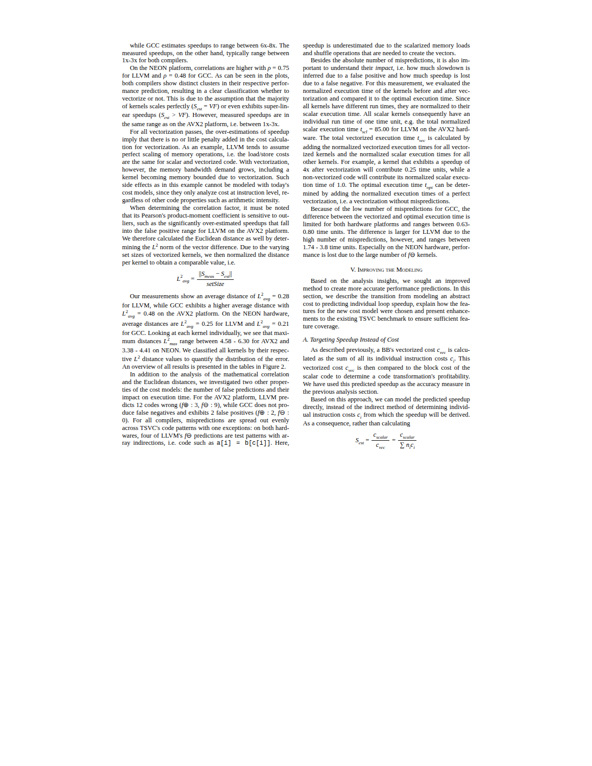while GCC estimates speedups to range between 6x-8x. The measured speedups, on the other hand, typically range between 1x-3x for both compilers.
On the NEON platform, correlations are higher with ρ = 0.75 for LLVM and ρ = 0.48 for GCC. As can be seen in the plots, both compilers show distinct clusters in their respective performance prediction, resulting in a clear classification whether to vectorize or not. This is due to the assumption that the majority of kernels scales perfectly (Sest = VF) or even exhibits super-linear speedups (Sest > VF). However, measured speedups are in the same range as on the AVX2 platform, i.e. between 1x-3x.
For all vectorization passes, the over-estimations of speedup imply that there is no or little penalty added in the cost calculation for vectorization. As an example, LLVM tends to assume perfect scaling of memory operations, i.e. the load/store costs are the same for scalar and vectorized code. With vectorization, however, the memory bandwidth demand grows, including a kernel becoming memory bounded due to vectorization. Such side effects as in this example cannot be modeled with today's cost models, since they only analyze cost at instruction level, regardless of other code properties such as arithmetic intensity.
When determining the correlation factor, it must be noted that its Pearson's product-moment coefficient is sensitive to outliers, such as the significantly over-estimated speedups that fall into the false positive range for LLVM on the AVX2 platform. We therefore calculated the Euclidean distance as well by determining the L2 norm of the vector difference. Due to the varying set sizes of vectorized kernels, we then normalized the distance per kernel to obtain a comparable value, i.e.
L2avg = ||Smeas − Sest|| setSize
Our measurements show an average distance of L2avg = 0.28 for LLVM, while GCC exhibits a higher average distance with L2avg = 0.48 on the AVX2 platform. On the NEON hardware, average distances are L2avg = 0.25 for LLVM and L2avg = 0.21 for GCC. Looking at each kernel individually, we see that maximum distances L2max range between 4.58 - 6.30 for AVX2 and 3.38 - 4.41 on NEON. We classified all kernels by their respective L2 distance values to quantify the distribution of the error. An overview of all results is presented in the tables in Figure 2.
In addition to the analysis of the mathematical correlation and the Euclidean distances, we investigated two other properties of the cost models: the number of false predictions and their impact on execution time. For the AVX2 platform, LLVM predicts 12 codes wrong (f⊕ : 3, f⊖ : 9), while GCC does not produce false negatives and exhibits 2 false positives (f⊕ : 2, f⊖ : 0). For all compilers, mispredictions are spread out evenly across TSVC's code patterns with one exceptions: on both hardwares, four of LLVM's f⊖ predictions are test patterns with array indirections, i.e. code such as a[i] = b[c[i]]. Here, speedup is underestimated due to the scalarized memory loads and shuffle operations that are needed to create the vectors.
Besides the absolute number of mispredictions, it is also important to understand their impact, i.e. how much slowdown is inferred due to a false positive and how much speedup is lost due to a false negative. For this measurement, we evaluated the normalized execution time of the kernels before and after vectorization and compared it to the optimal execution time. Since all kernels have different run times, they are normalized to their scalar execution time. All scalar kernels consequently have an individual run time of one time unit, e.g. the total normalized scalar execution time tscl = 85.00 for LLVM on the AVX2 hardware. The total vectorized execution time tvec is calculated by adding the normalized vectorized execution times for all vectorized kernels and the normalized scalar execution times for all other kernels. For example, a kernel that exhibits a speedup of 4x after vectorization will contribute 0.25 time units, while a non-vectorized code will contribute its normalized scalar execution time of 1.0. The optimal execution time topt can be determined by adding the normalized execution times of a perfect vectorization, i.e. a vectorization without mispredictions.
Because of the low number of mispredictions for GCC, the difference between the vectorized and optimal execution time is limited for both hardware platforms and ranges between 0.63-0.80 time units. The difference is larger for LLVM due to the high number of mispredictions, however, and ranges between 1.74 - 3.8 time units. Especially on the NEON hardware, performance is lost due to the large number of f⊖ kernels.
V. Improving the Modeling
Based on the analysis insights, we sought an improved method to create more accurate performance predictions. In this section, we describe the transition from modeling an abstract cost to predicting individual loop speedup, explain how the features for the new cost model were chosen and present enhancements to the existing TSVC benchmark to ensure sufficient feature coverage.
A. Targeting Speedup Instead of Cost
As described previously, a BB's vectorized cost cvec is calculated as the sum of all its individual instruction costs ci. This vectorized cost cvec is then compared to the block cost of the scalar code to determine a code transformation's profitability. We have used this predicted speedup as the accuracy measure in the previous analysis section.
Based on this approach, we can model the predicted speedup directly, instead of the indirect method of determining individual instruction costs ci from which the speedup will be derived. As a consequence, rather than calculating
Sest = cscalar cvec = cscalar ∑ nici